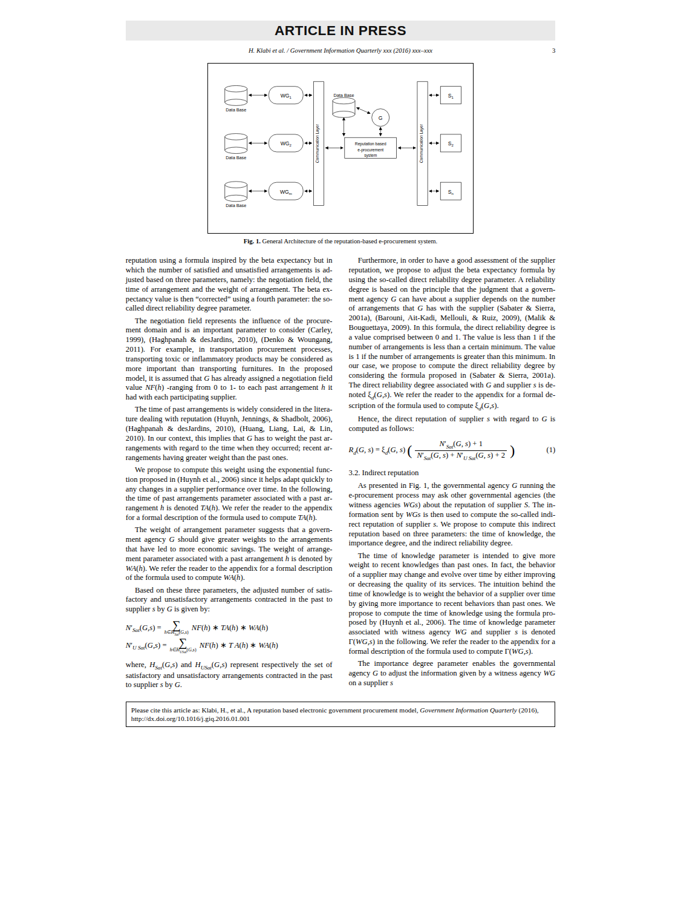ARTICLE IN PRESS
H. Klabi et al. / Government Information Quarterly xxx (2016) xxx–xxx 3
Data Base Data Base Data Base WG1 WG2 WGm Communication Layer Data Base G Reputation based e-procurement system Communication Layer S1 S2 Sn
Fig. 1. General Architecture of the reputation-based e-procurement system.
reputation using a formula inspired by the beta expectancy but in which the number of satisfied and unsatisfied arrangements is adjusted based on three parameters, namely: the negotiation field, the time of arrangement and the weight of arrangement. The beta expectancy value is then “corrected” using a fourth parameter: the so-called direct reliability degree parameter.
The negotiation field represents the influence of the procurement domain and is an important parameter to consider (Carley, 1999), (Haghpanah & desJardins, 2010), (Denko & Woungang, 2011). For example, in transportation procurement processes, transporting toxic or inflammatory products may be considered as more important than transporting furnitures. In the proposed model, it is assumed that G has already assigned a negotiation field value NF(h) -ranging from 0 to 1- to each past arrangement h it had with each participating supplier.
The time of past arrangements is widely considered in the literature dealing with reputation (Huynh, Jennings, & Shadbolt, 2006), (Haghpanah & desJardins, 2010), (Huang, Liang, Lai, & Lin, 2010). In our context, this implies that G has to weight the past arrangements with regard to the time when they occurred; recent arrangements having greater weight than the past ones.
We propose to compute this weight using the exponential function proposed in (Huynh et al., 2006) since it helps adapt quickly to any changes in a supplier performance over time. In the following, the time of past arrangements parameter associated with a past arrangement h is denoted TA(h). We refer the reader to the appendix for a formal description of the formula used to compute TA(h).
The weight of arrangement parameter suggests that a government agency G should give greater weights to the arrangements that have led to more economic savings. The weight of arrangement parameter associated with a past arrangement h is denoted by WA(h). We refer the reader to the appendix for a formal description of the formula used to compute WA(h).
Based on these three parameters, the adjusted number of satisfactory and unsatisfactory arrangements contracted in the past to supplier s by G is given by:
N′Sat(G,s) = ∑ h∈HSat(G,s) NF(h) ∗ TA(h) ∗ WA(h) N′U Sat(G,s) = ∑ h∈HUSat(G,s) NF(h) ∗ T A(h) ∗ WA(h)
where, HSat(G,s) and HUSat(G,s) represent respectively the set of satisfactory and unsatisfactory arrangements contracted in the past to supplier s by G.
Furthermore, in order to have a good assessment of the supplier reputation, we propose to adjust the beta expectancy formula by using the so-called direct reliability degree parameter. A reliability degree is based on the principle that the judgment that a government agency G can have about a supplier depends on the number of arrangements that G has with the supplier (Sabater & Sierra, 2001a), (Barouni, Ait-Kadi, Mellouli, & Ruiz, 2009), (Malik & Bouguettaya, 2009). In this formula, the direct reliability degree is a value comprised between 0 and 1. The value is less than 1 if the number of arrangements is less than a certain minimum. The value is 1 if the number of arrangements is greater than this minimum. In our case, we propose to compute the direct reliability degree by considering the formula proposed in (Sabater & Sierra, 2001a). The direct reliability degree associated with G and supplier s is denoted ξd(G,s). We refer the reader to the appendix for a formal description of the formula used to compute ξd(G,s).
Hence, the direct reputation of supplier s with regard to G is computed as follows:
Rd(G, s) = ξd(G, s) ( N′Sat(G, s) + 1 N′Sat(G, s) + N′U Sat(G, s) + 2 ) (1)
3.2. Indirect reputation
As presented in Fig. 1, the governmental agency G running the e-procurement process may ask other governmental agencies (the witness agencies WGs) about the reputation of supplier S. The information sent by WGs is then used to compute the so-called indirect reputation of supplier s. We propose to compute this indirect reputation based on three parameters: the time of knowledge, the importance degree, and the indirect reliability degree.
The time of knowledge parameter is intended to give more weight to recent knowledges than past ones. In fact, the behavior of a supplier may change and evolve over time by either improving or decreasing the quality of its services. The intuition behind the time of knowledge is to weight the behavior of a supplier over time by giving more importance to recent behaviors than past ones. We propose to compute the time of knowledge using the formula proposed by (Huynh et al., 2006). The time of knowledge parameter associated with witness agency WG and supplier s is denoted Γ(WG,s) in the following. We refer the reader to the appendix for a formal description of the formula used to compute Γ(WG,s).
The importance degree parameter enables the governmental agency G to adjust the information given by a witness agency WG on a supplier s
Please cite this article as: Klabi, H., et al., A reputation based electronic government procurement model, Government Information Quarterly (2016), http://dx.doi.org/10.1016/j.giq.2016.01.001